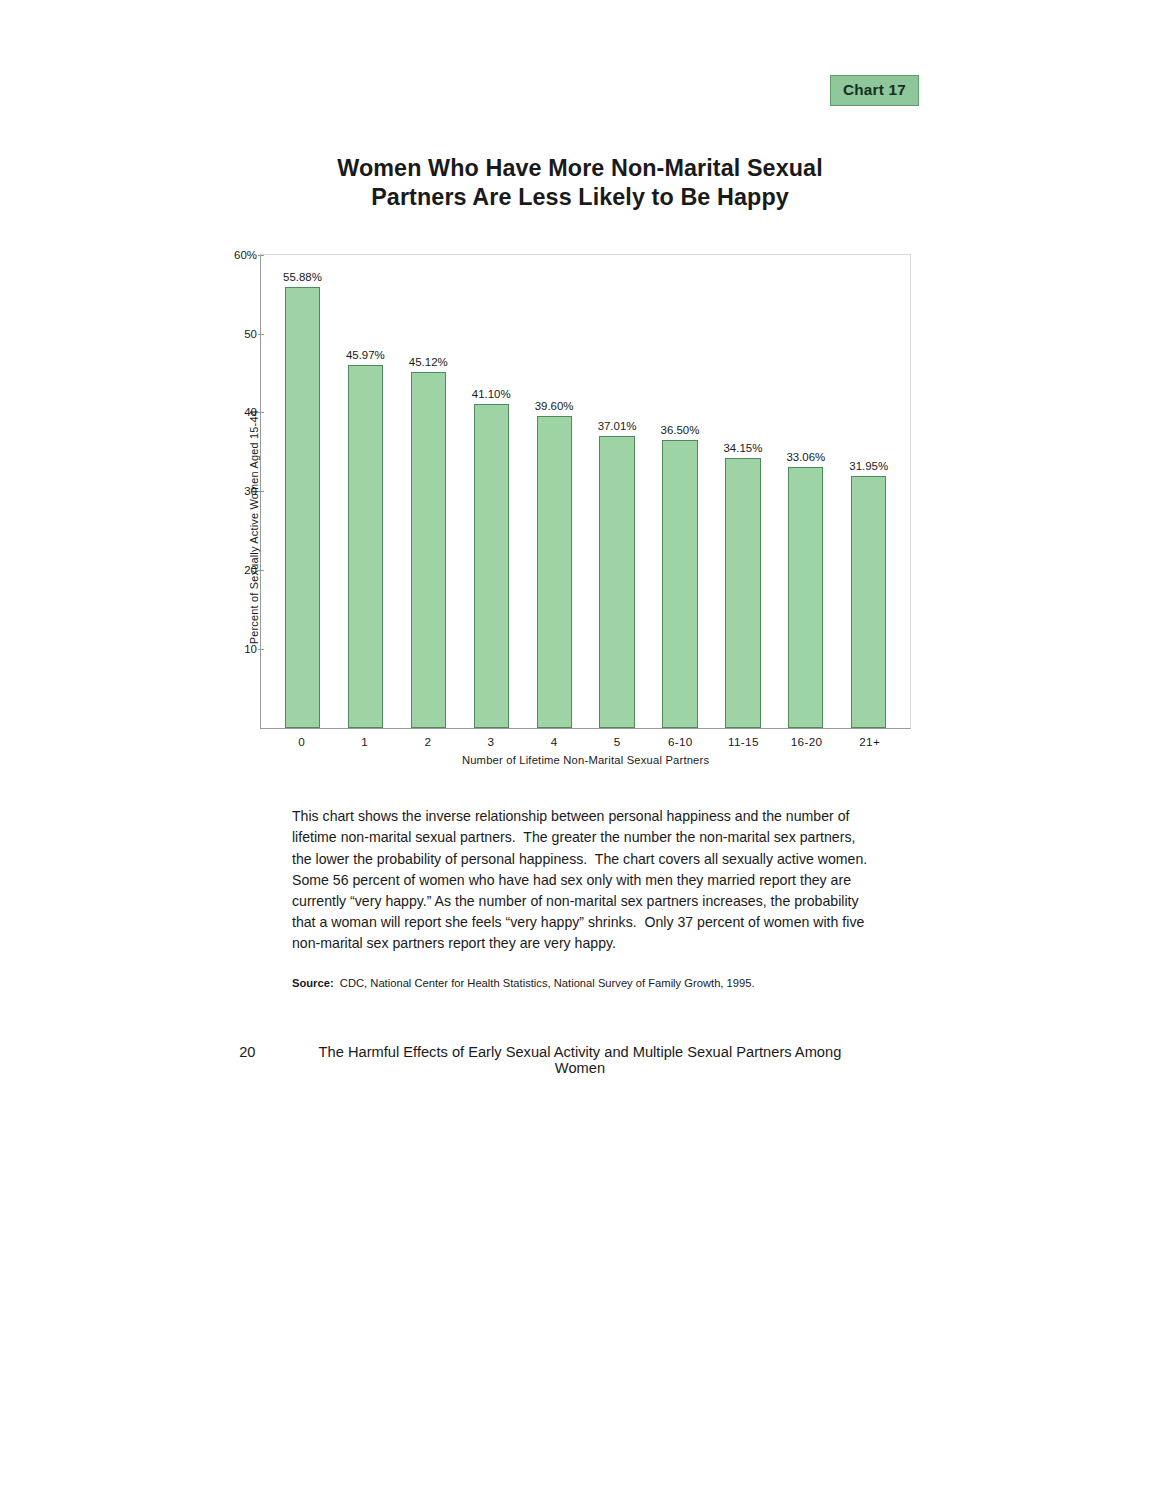Chart 17
Women Who Have More Non-Marital Sexual
Partners Are Less Likely to Be Happy
Percent of Sexually Active Women Aged 15-44
60%
50
40
30
20
10
55.88%
45.97%
45.12%
41.10%
39.60%
37.01%
36.50%
34.15%
33.06%
31.95%
0
1
2
3
4
5
6-10
11-15
16-20
21+
Number of Lifetime Non-Marital Sexual Partners
This chart shows the inverse relationship between personal happiness and the number of lifetime non-marital sexual partners. The greater the number the non-marital sex partners, the lower the probability of personal happiness. The chart covers all sexually active women. Some 56 percent of women who have had sex only with men they married report they are currently “very happy.” As the number of non-marital sex partners increases, the probability that a woman will report she feels “very happy” shrinks. Only 37 percent of women with five non-marital sex partners report they are very happy.
Source: CDC, National Center for Health Statistics, National Survey of Family Growth, 1995.
20
The Harmful Effects of Early Sexual Activity and Multiple Sexual Partners Among Women